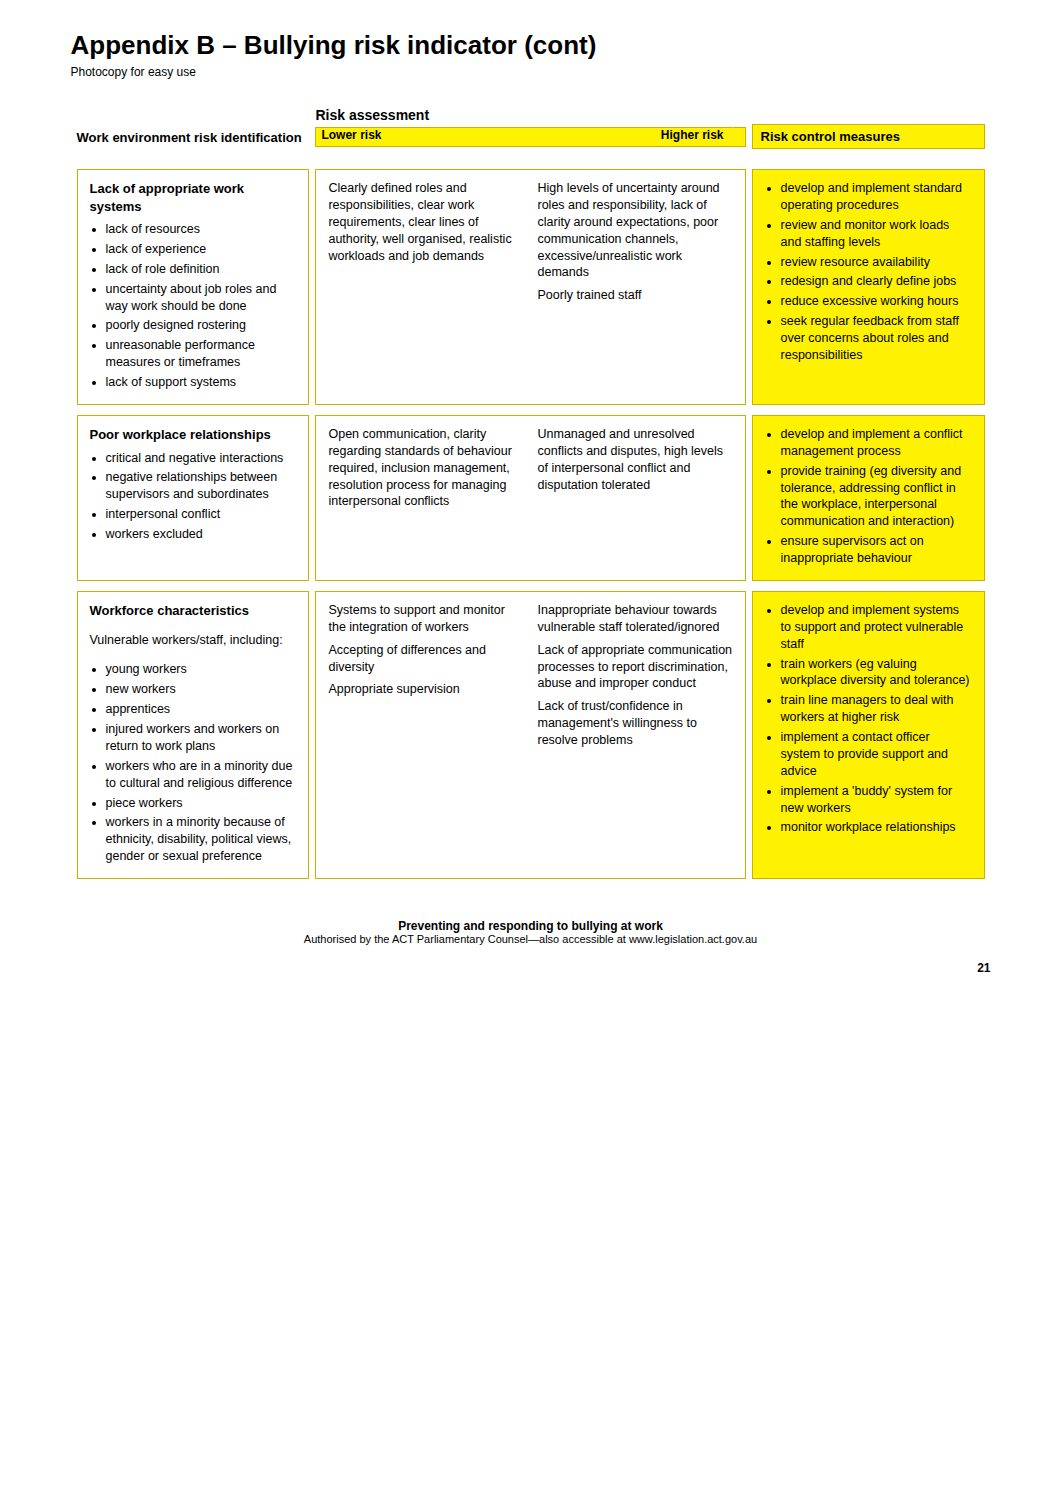Appendix B – Bullying risk indicator (cont)
Photocopy for easy use
| Work environment risk identification | Risk assessment Lower risk Higher risk | Risk control measures |
| --- | --- | --- |
| Lack of appropriate work systems lack of resources lack of experience lack of role definition uncertainty about job roles and way work should be done poorly designed rostering unreasonable performance measures or timeframes lack of support systems | Clearly defined roles and responsibilities, clear work requirements, clear lines of authority, well organised, realistic workloads and job demands High levels of uncertainty around roles and responsibility, lack of clarity around expectations, poor communication channels, excessive/unrealistic work demands Poorly trained staff | develop and implement standard operating procedures review and monitor work loads and staffing levels review resource availability redesign and clearly define jobs reduce excessive working hours seek regular feedback from staff over concerns about roles and responsibilities |
| Poor workplace relationships critical and negative interactions negative relationships between supervisors and subordinates interpersonal conflict workers excluded | Open communication, clarity regarding standards of behaviour required, inclusion management, resolution process for managing interpersonal conflicts Unmanaged and unresolved conflicts and disputes, high levels of interpersonal conflict and disputation tolerated | develop and implement a conflict management process provide training (eg diversity and tolerance, addressing conflict in the workplace, interpersonal communication and interaction) ensure supervisors act on inappropriate behaviour |
| Workforce characteristics Vulnerable workers/staff, including: young workers new workers apprentices injured workers and workers on return to work plans workers who are in a minority due to cultural and religious difference piece workers workers in a minority because of ethnicity, disability, political views, gender or sexual preference | Systems to support and monitor the integration of workers Accepting of differences and diversity Appropriate supervision Inappropriate behaviour towards vulnerable staff tolerated/ignored Lack of appropriate communication processes to report discrimination, abuse and improper conduct Lack of trust/confidence in management's willingness to resolve problems | develop and implement systems to support and protect vulnerable staff train workers (eg valuing workplace diversity and tolerance) train line managers to deal with workers at higher risk implement a contact officer system to provide support and advice implement a 'buddy' system for new workers monitor workplace relationships |
Preventing and responding to bullying at work
Authorised by the ACT Parliamentary Counsel—also accessible at www.legislation.act.gov.au
21